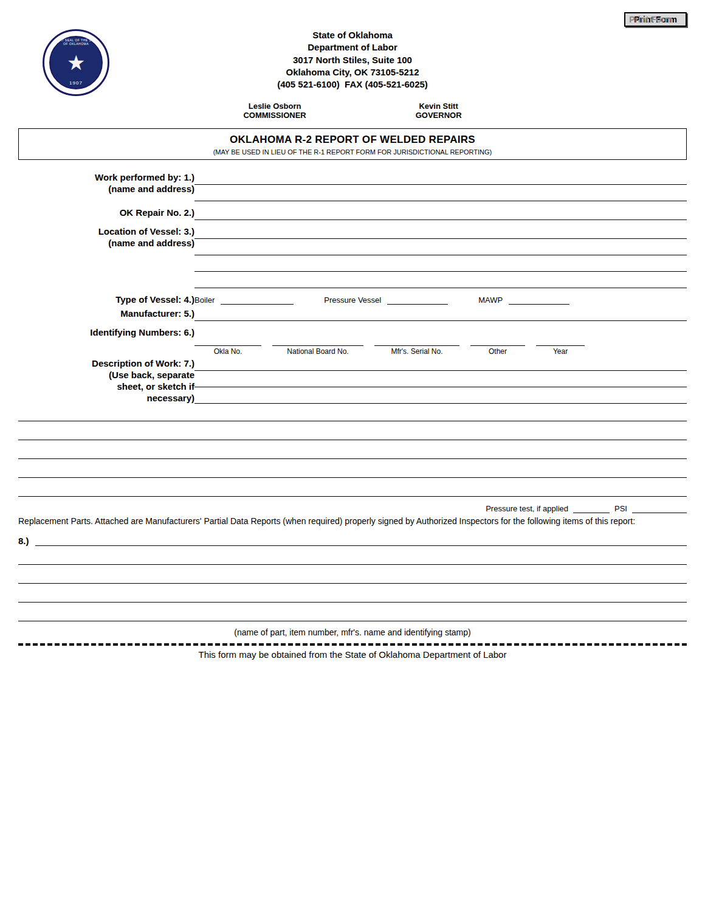Print Form Print Form
GREAT SEAL OF THE STATE OF OKLAHOMA
★
1907
State of Oklahoma
Department of Labor
3017 North Stiles, Suite 100
Oklahoma City, OK 73105-5212
(405 521-6100) FAX (405-521-6025)
Leslie Osborn
COMMISSIONER
Kevin Stitt
GOVERNOR
OKLAHOMA R-2 REPORT OF WELDED REPAIRS
(MAY BE USED IN LIEU OF THE R-1 REPORT FORM FOR JURISDICTIONAL REPORTING)
| Work performed by: 1.) (name and address) | |
| OK Repair No. 2.) | |
| Location of Vessel: 3.) (name and address) | |
| Type of Vessel: 4.) | Boiler Pressure Vessel MAWP |
| Manufacturer: 5.) | |
| Identifying Numbers: 6.) | Okla No. National Board No. Mfr's. Serial No. Other Year |
| Description of Work: 7.) (Use back, separate sheet, or sketch if necessary) | |
Pressure test, if applied PSI
Replacement Parts. Attached are Manufacturers' Partial Data Reports (when required) properly signed by Authorized Inspectors for the following items of this report:
8.)
(name of part, item number, mfr's. name and identifying stamp)
This form may be obtained from the State of Oklahoma Department of Labor